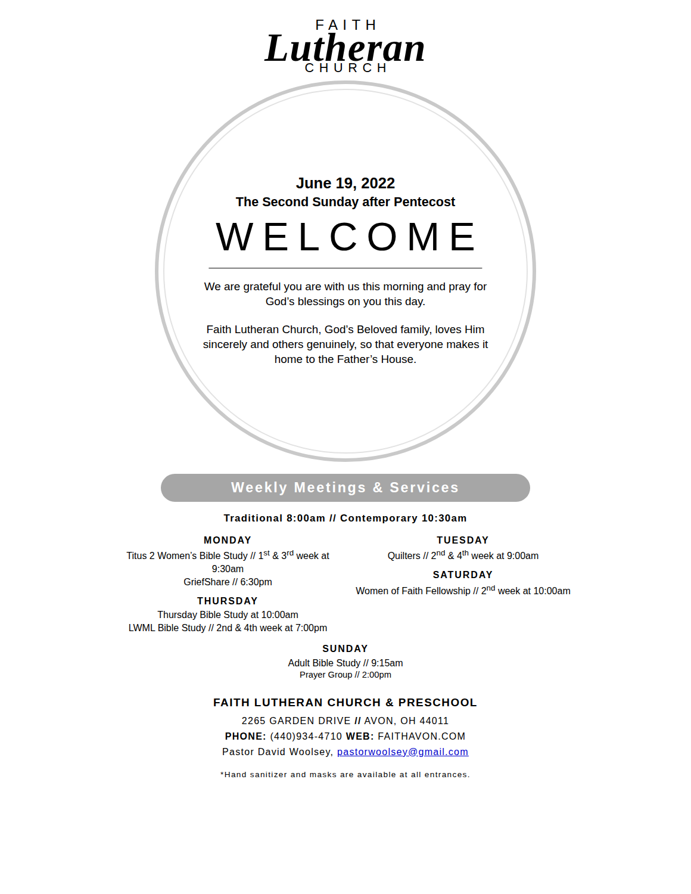FAITH
Lutheran
CHURCH
June 19, 2022
The Second Sunday after Pentecost
WELCOME
We are grateful you are with us this morning and pray for God’s blessings on you this day.
Faith Lutheran Church, God’s Beloved family, loves Him sincerely and others genuinely, so that everyone makes it home to the Father’s House.
Weekly Meetings & Services
Traditional 8:00am // Contemporary 10:30am
MONDAY
Titus 2 Women’s Bible Study // 1st & 3rd week at 9:30am
GriefShare // 6:30pm
THURSDAY
Thursday Bible Study at 10:00am
LWML Bible Study // 2nd & 4th week at 7:00pm
TUESDAY
Quilters // 2nd & 4th week at 9:00am
SATURDAY
Women of Faith Fellowship // 2nd week at 10:00am
SUNDAY
Adult Bible Study // 9:15am
Prayer Group // 2:00pm
FAITH LUTHERAN CHURCH & PRESCHOOL
2265 GARDEN DRIVE // AVON, OH 44011
PHONE: (440)934-4710 WEB: FAITHAVON.COM
Pastor David Woolsey, pastorwoolsey@gmail.com
*Hand sanitizer and masks are available at all entrances.